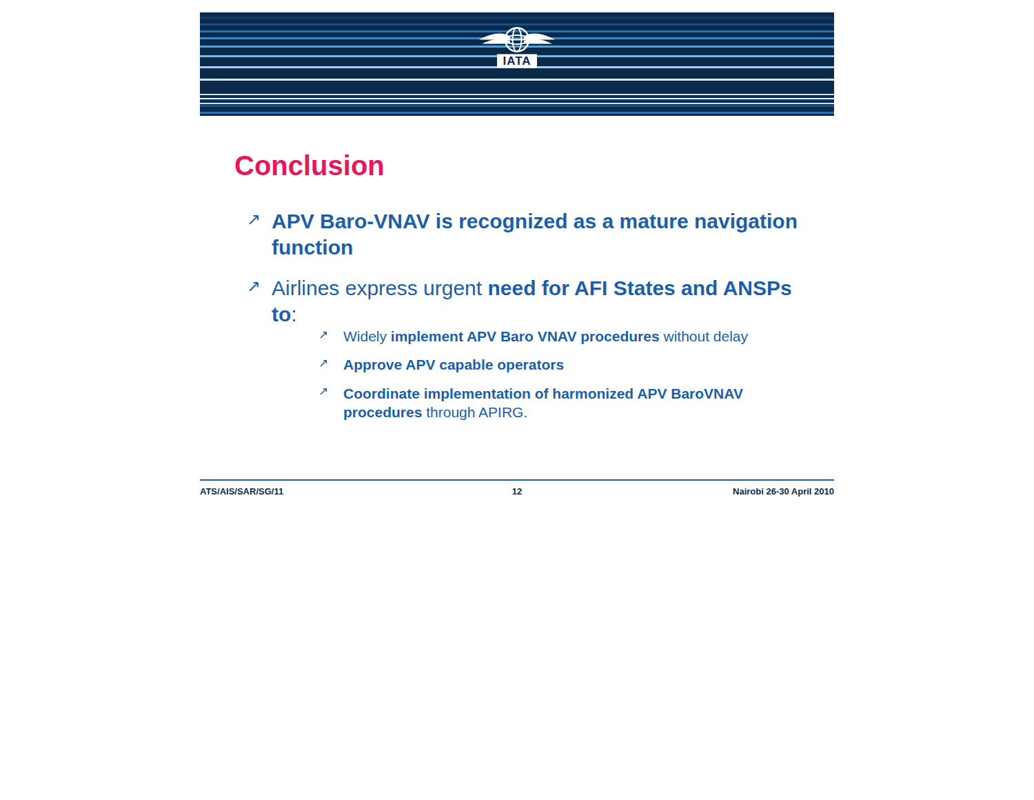IATA
Conclusion
↗ APV Baro-VNAV is recognized as a mature navigation function
↗ Airlines express urgent need for AFI States and ANSPs to:
↗ Widely implement APV Baro VNAV procedures without delay
↗ Approve APV capable operators
↗ Coordinate implementation of harmonized APV BaroVNAV procedures through APIRG.
ATS/AIS/SAR/SG/11
12
Nairobi 26-30 April 2010